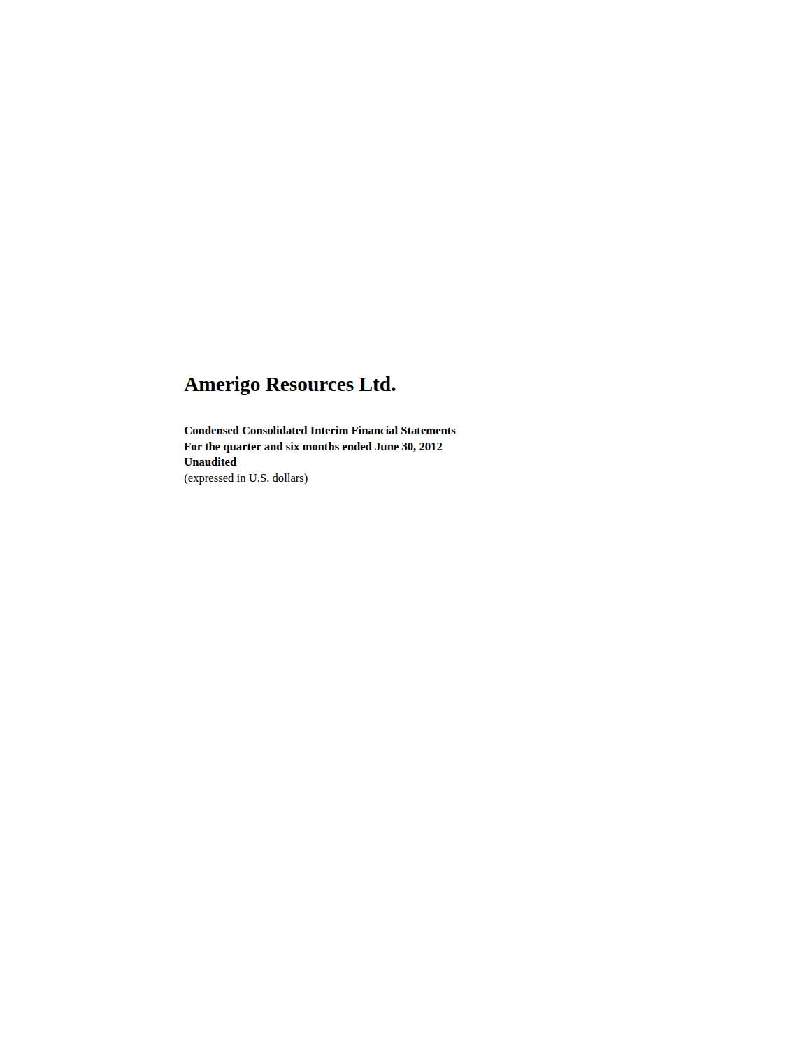Amerigo Resources Ltd.
Condensed Consolidated Interim Financial Statements For the quarter and six months ended June 30, 2012 Unaudited
(expressed in U.S. dollars)